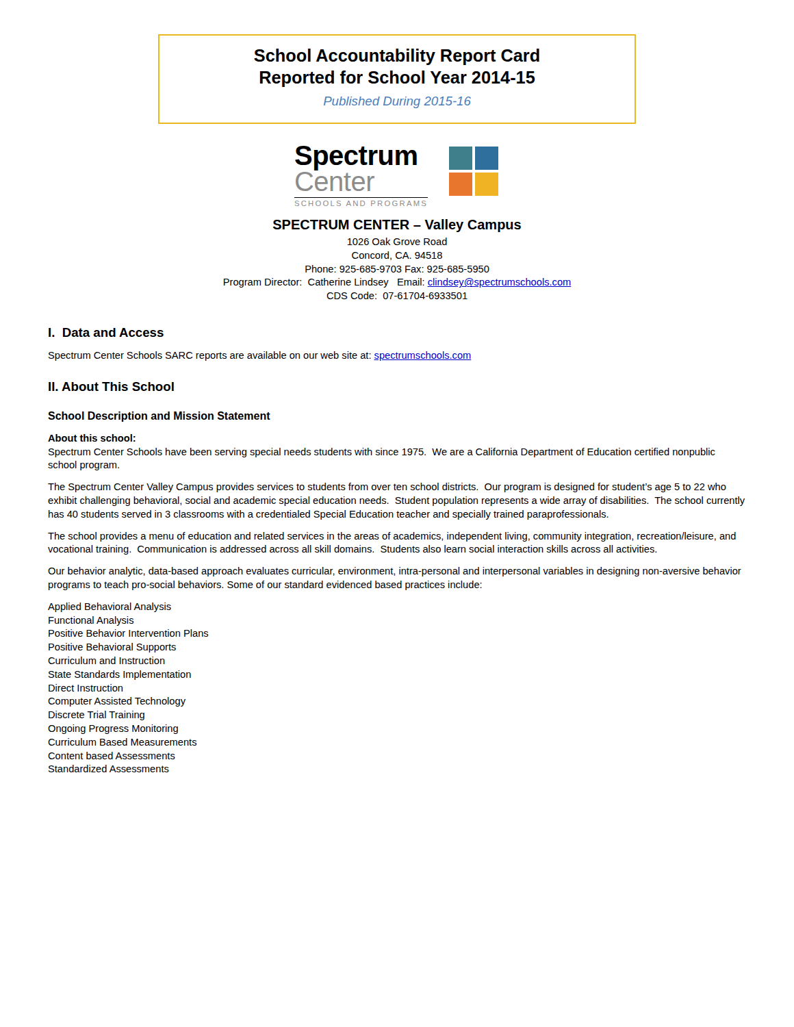School Accountability Report Card
Reported for School Year 2014-15
Published During 2015-16
| Spectrum Center SCHOOLS AND PROGRAMS | |
SPECTRUM CENTER – Valley Campus
1026 Oak Grove Road
Concord, CA. 94518
Phone: 925-685-9703 Fax: 925-685-5950
Program Director: Catherine Lindsey Email: clindsey@spectrumschools.com
CDS Code: 07-61704-6933501
I. Data and Access
Spectrum Center Schools SARC reports are available on our web site at: spectrumschools.com
II. About This School
School Description and Mission Statement
About this school:
Spectrum Center Schools have been serving special needs students with since 1975. We are a California Department of Education certified nonpublic school program.
The Spectrum Center Valley Campus provides services to students from over ten school districts. Our program is designed for student’s age 5 to 22 who exhibit challenging behavioral, social and academic special education needs. Student population represents a wide array of disabilities. The school currently has 40 students served in 3 classrooms with a credentialed Special Education teacher and specially trained paraprofessionals.
The school provides a menu of education and related services in the areas of academics, independent living, community integration, recreation/leisure, and vocational training. Communication is addressed across all skill domains. Students also learn social interaction skills across all activities.
Our behavior analytic, data-based approach evaluates curricular, environment, intra-personal and interpersonal variables in designing non-aversive behavior programs to teach pro-social behaviors. Some of our standard evidenced based practices include:
Applied Behavioral Analysis
Functional Analysis
Positive Behavior Intervention Plans
Positive Behavioral Supports
Curriculum and Instruction
State Standards Implementation
Direct Instruction
Computer Assisted Technology
Discrete Trial Training
Ongoing Progress Monitoring
Curriculum Based Measurements
Content based Assessments
Standardized Assessments